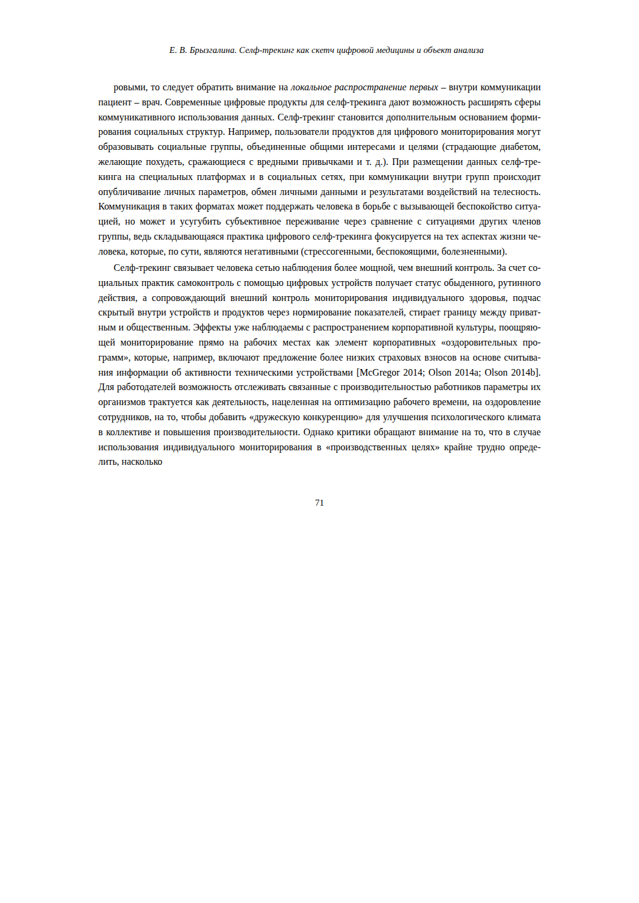Е. В. Брызгалина. Селф-трекинг как скетч цифровой медицины и объект анализа
ровыми, то следует обратить внимание на локальное распространение первых – внутри коммуникации пациент – врач. Современные цифровые продукты для селф-трекинга дают возможность расширять сферы коммуникативного использования данных. Селф-трекинг становится дополнительным основанием формирования социальных структур. Например, пользователи продуктов для цифрового мониторирования могут образовывать социальные группы, объединенные общими интересами и целями (страдающие диабетом, желающие похудеть, сражающиеся с вредными привычками и т. д.). При размещении данных селф-трекинга на специальных платформах и в социальных сетях, при коммуникации внутри групп происходит опубличивание личных параметров, обмен личными данными и результатами воздействий на телесность. Коммуникация в таких форматах может поддержать человека в борьбе с вызывающей беспокойство ситуацией, но может и усугубить субъективное переживание через сравнение с ситуациями других членов группы, ведь складывающаяся практика цифрового селф-трекинга фокусируется на тех аспектах жизни человека, которые, по сути, являются негативными (стрессогенными, беспокоящими, болезненными).
Селф-трекинг связывает человека сетью наблюдения более мощной, чем внешний контроль. За счет социальных практик самоконтроль с помощью цифровых устройств получает статус обыденного, рутинного действия, а сопровождающий внешний контроль мониторирования индивидуального здоровья, подчас скрытый внутри устройств и продуктов через нормирование показателей, стирает границу между приватным и общественным. Эффекты уже наблюдаемы с распространением корпоративной культуры, поощряющей мониторирование прямо на рабочих местах как элемент корпоративных «оздоровительных программ», которые, например, включают предложение более низких страховых взносов на основе считывания информации об активности техническими устройствами [McGregor 2014; Olson 2014a; Olson 2014b]. Для работодателей возможность отслеживать связанные с производительностью работников параметры их организмов трактуется как деятельность, нацеленная на оптимизацию рабочего времени, на оздоровление сотрудников, на то, чтобы добавить «дружескую конкуренцию» для улучшения психологического климата в коллективе и повышения производительности. Однако критики обращают внимание на то, что в случае использования индивидуального мониторирования в «производственных целях» крайне трудно определить, насколько
71